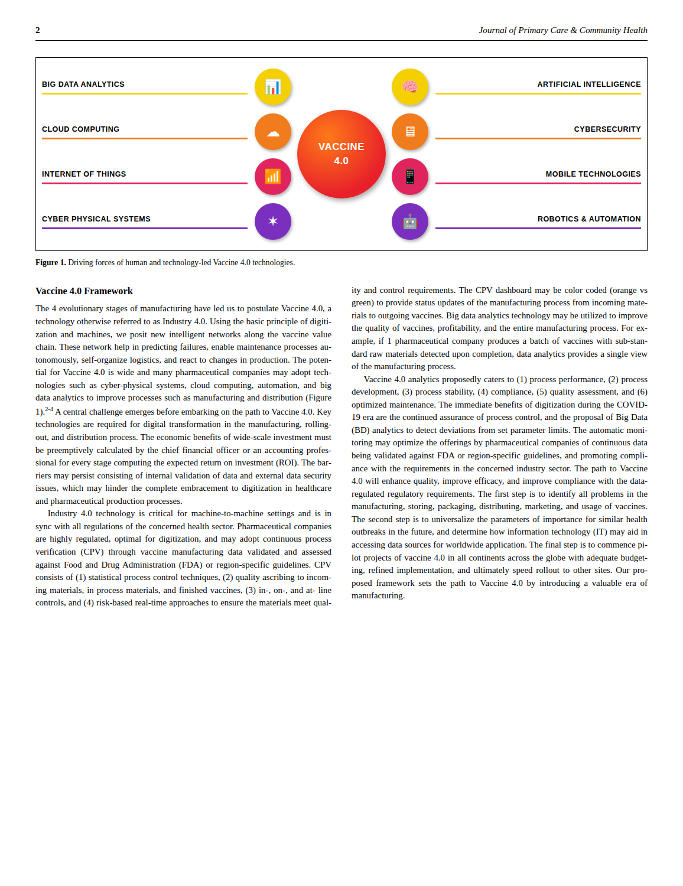2 Journal of Primary Care & Community Health
BIG DATA ANALYTICS
📊
VACCINE
4.0
ARTIFICIAL INTELLIGENCE
🧠
CLOUD COMPUTING
☁
CYBERSECURITY
🖥
INTERNET OF THINGS
📶
MOBILE TECHNOLOGIES
📱
CYBER PHYSICAL SYSTEMS
✶
ROBOTICS & AUTOMATION
🤖
Figure 1. Driving forces of human and technology-led Vaccine 4.0 technologies.
Vaccine 4.0 Framework
The 4 evolutionary stages of manufacturing have led us to postulate Vaccine 4.0, a technology otherwise referred to as Industry 4.0. Using the basic principle of digitization and machines, we posit new intelligent networks along the vaccine value chain. These network help in predicting failures, enable maintenance processes autonomously, self-organize logistics, and react to changes in production. The potential for Vaccine 4.0 is wide and many pharmaceutical companies may adopt technologies such as cyber-physical systems, cloud computing, automation, and big data analytics to improve processes such as manufacturing and distribution (Figure 1).2-4 A central challenge emerges before embarking on the path to Vaccine 4.0. Key technologies are required for digital transformation in the manufacturing, rolling-out, and distribution process. The economic benefits of wide-scale investment must be preemptively calculated by the chief financial officer or an accounting professional for every stage computing the expected return on investment (ROI). The barriers may persist consisting of internal validation of data and external data security issues, which may hinder the complete embracement to digitization in healthcare and pharmaceutical production processes.
Industry 4.0 technology is critical for machine-to-machine settings and is in sync with all regulations of the concerned health sector. Pharmaceutical companies are highly regulated, optimal for digitization, and may adopt continuous process verification (CPV) through vaccine manufacturing data validated and assessed against Food and Drug Administration (FDA) or region-specific guidelines. CPV consists of (1) statistical process control techniques, (2) quality ascribing to incoming materials, in process materials, and finished vaccines, (3) in-, on-, and at- line controls, and (4) risk-based real-time approaches to ensure the materials meet quality and control requirements. The CPV dashboard may be color coded (orange vs green) to provide status updates of the manufacturing process from incoming materials to outgoing vaccines. Big data analytics technology may be utilized to improve the quality of vaccines, profitability, and the entire manufacturing process. For example, if 1 pharmaceutical company produces a batch of vaccines with sub-standard raw materials detected upon completion, data analytics provides a single view of the manufacturing process.
Vaccine 4.0 analytics proposedly caters to (1) process performance, (2) process development, (3) process stability, (4) compliance, (5) quality assessment, and (6) optimized maintenance. The immediate benefits of digitization during the COVID-19 era are the continued assurance of process control, and the proposal of Big Data (BD) analytics to detect deviations from set parameter limits. The automatic monitoring may optimize the offerings by pharmaceutical companies of continuous data being validated against FDA or region-specific guidelines, and promoting compliance with the requirements in the concerned industry sector. The path to Vaccine 4.0 will enhance quality, improve efficacy, and improve compliance with the data-regulated regulatory requirements. The first step is to identify all problems in the manufacturing, storing, packaging, distributing, marketing, and usage of vaccines. The second step is to universalize the parameters of importance for similar health outbreaks in the future, and determine how information technology (IT) may aid in accessing data sources for worldwide application. The final step is to commence pilot projects of vaccine 4.0 in all continents across the globe with adequate budgeting, refined implementation, and ultimately speed rollout to other sites. Our proposed framework sets the path to Vaccine 4.0 by introducing a valuable era of manufacturing.